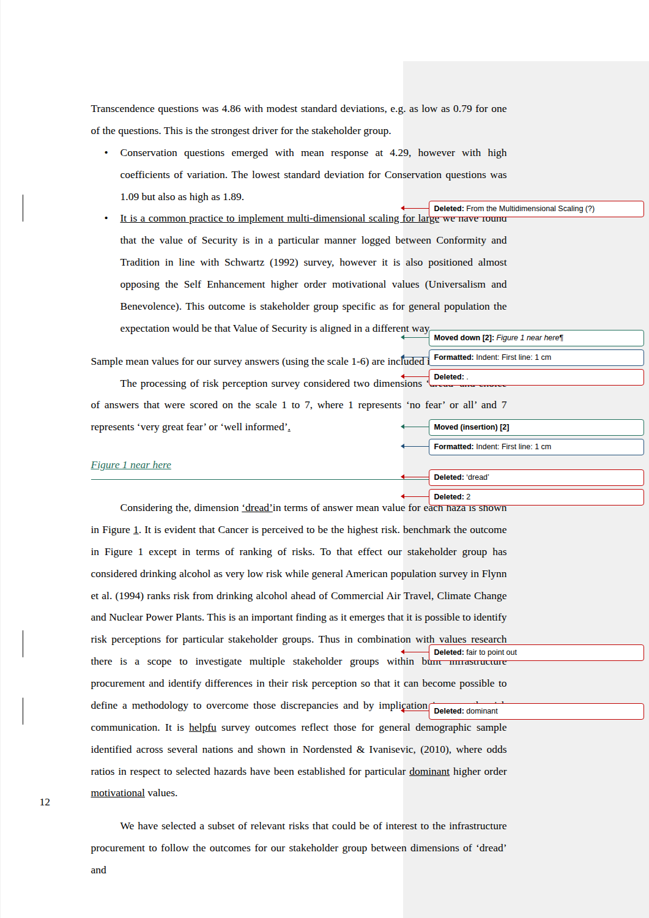Transcendence questions was 4.86 with modest standard deviations, e.g. as low as 0.79 for one of the questions. This is the strongest driver for the stakeholder group.
Conservation questions emerged with mean response at 4.29, however with high coefficients of variation. The lowest standard deviation for Conservation questions was 1.09 but also as high as 1.89.
It is a common practice to implement multi-dimensional scaling for large we have found that the value of Security is in a particular manner logged between Conformity and Tradition in line with Schwartz (1992) survey, however it is also positioned almost opposing the Self Enhancement higher order motivational values (Universalism and Benevolence). This outcome is stakeholder group specific as for general population the expectation would be that Value of Security is aligned in a different way.
Sample mean values for our survey answers (using the scale 1-6) are included in Table
The processing of risk perception survey considered two dimensions ‘dread’ and choice of answers that were scored on the scale 1 to 7, where 1 represents ‘no fear’ or all’ and 7 represents ‘very great fear’ or ‘well informed’.
Figure 1 near here
Considering the, dimension ‘dread’in terms of answer mean value for each haza is shown in Figure 1. It is evident that Cancer is perceived to be the highest risk. benchmark the outcome in Figure 1 except in terms of ranking of risks. To that effect our stakeholder group has considered drinking alcohol as very low risk while general American population survey in Flynn et al. (1994) ranks risk from drinking alcohol ahead of Commercial Air Travel, Climate Change and Nuclear Power Plants. This is an important finding as it emerges that it is possible to identify risk perceptions for particular stakeholder groups. Thus in combination with values research there is a scope to investigate multiple stakeholder groups within built infrastructure procurement and identify differences in their risk perception so that it can become possible to define a methodology to overcome those discrepancies and by implication improve the risk communication. It is helpfu survey outcomes reflect those for general demographic sample identified across several nations and shown in Nordensted & Ivanisevic, (2010), where odds ratios in respect to selected hazards have been established for particular dominant higher order motivational values.
We have selected a subset of relevant risks that could be of interest to the infrastructure procurement to follow the outcomes for our stakeholder group between dimensions of ‘dread’ and
12
Deleted: From the Multidimensional Scaling (?)
Moved down [2]: Figure 1 near here¶
Formatted: Indent: First line: 1 cm
Deleted: .
Moved (insertion) [2]
Formatted: Indent: First line: 1 cm
Deleted: ‘dread’
Deleted: 2
Deleted: fair to point out
Deleted: dominant